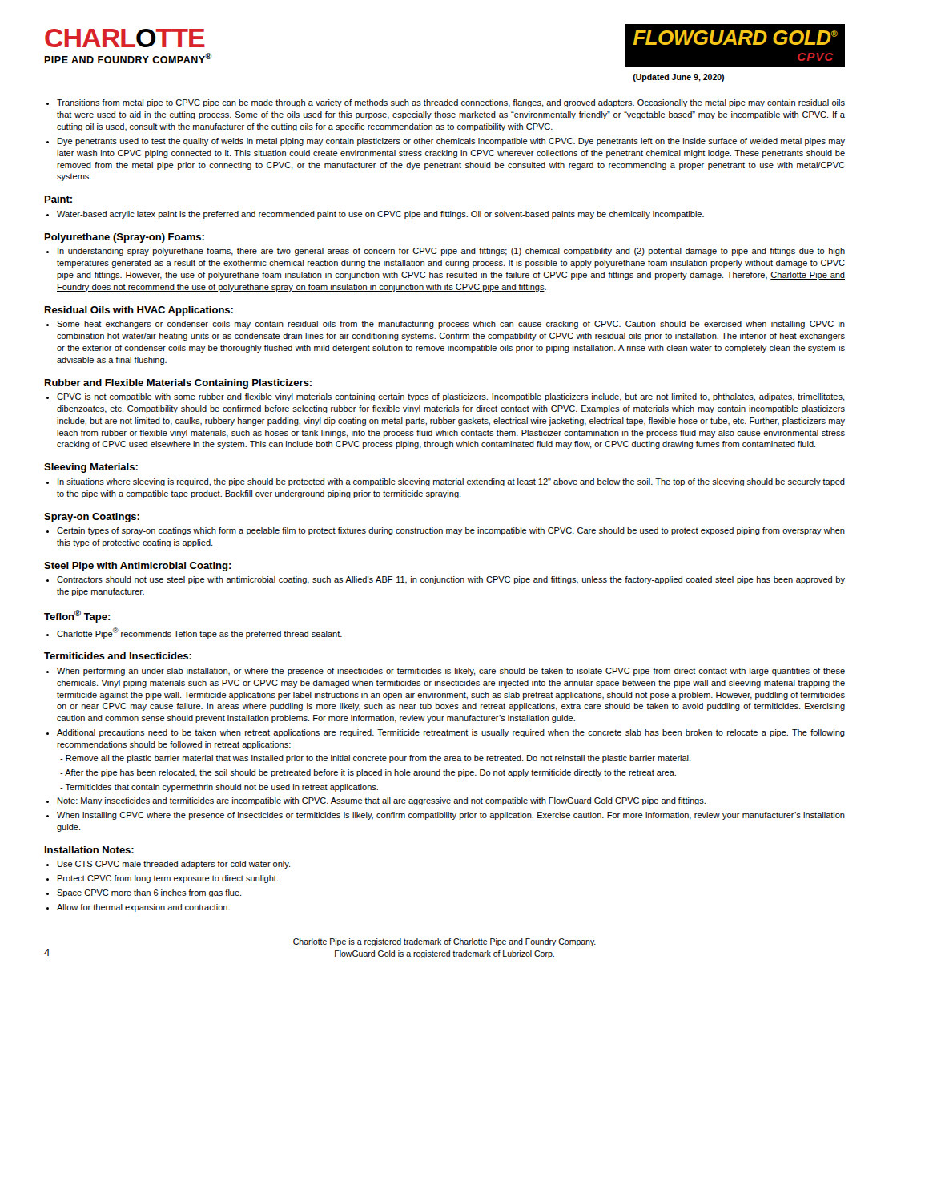CHARLOTTE
PIPE AND FOUNDRY COMPANY®
FLOWGUARD GOLD®
CPVC
(Updated June 9, 2020)
Transitions from metal pipe to CPVC pipe can be made through a variety of methods such as threaded connections, flanges, and grooved adapters. Occasionally the metal pipe may contain residual oils that were used to aid in the cutting process. Some of the oils used for this purpose, especially those marketed as “environmentally friendly” or “vegetable based” may be incompatible with CPVC. If a cutting oil is used, consult with the manufacturer of the cutting oils for a specific recommendation as to compatibility with CPVC.
Dye penetrants used to test the quality of welds in metal piping may contain plasticizers or other chemicals incompatible with CPVC. Dye penetrants left on the inside surface of welded metal pipes may later wash into CPVC piping connected to it. This situation could create environmental stress cracking in CPVC wherever collections of the penetrant chemical might lodge. These penetrants should be removed from the metal pipe prior to connecting to CPVC, or the manufacturer of the dye penetrant should be consulted with regard to recommending a proper penetrant to use with metal/CPVC systems.
Paint:
Water-based acrylic latex paint is the preferred and recommended paint to use on CPVC pipe and fittings. Oil or solvent-based paints may be chemically incompatible.
Polyurethane (Spray-on) Foams:
In understanding spray polyurethane foams, there are two general areas of concern for CPVC pipe and fittings; (1) chemical compatibility and (2) potential damage to pipe and fittings due to high temperatures generated as a result of the exothermic chemical reaction during the installation and curing process. It is possible to apply polyurethane foam insulation properly without damage to CPVC pipe and fittings. However, the use of polyurethane foam insulation in conjunction with CPVC has resulted in the failure of CPVC pipe and fittings and property damage. Therefore, Charlotte Pipe and Foundry does not recommend the use of polyurethane spray-on foam insulation in conjunction with its CPVC pipe and fittings.
Residual Oils with HVAC Applications:
Some heat exchangers or condenser coils may contain residual oils from the manufacturing process which can cause cracking of CPVC. Caution should be exercised when installing CPVC in combination hot water/air heating units or as condensate drain lines for air conditioning systems. Confirm the compatibility of CPVC with residual oils prior to installation. The interior of heat exchangers or the exterior of condenser coils may be thoroughly flushed with mild detergent solution to remove incompatible oils prior to piping installation. A rinse with clean water to completely clean the system is advisable as a final flushing.
Rubber and Flexible Materials Containing Plasticizers:
CPVC is not compatible with some rubber and flexible vinyl materials containing certain types of plasticizers. Incompatible plasticizers include, but are not limited to, phthalates, adipates, trimellitates, dibenzoates, etc. Compatibility should be confirmed before selecting rubber for flexible vinyl materials for direct contact with CPVC. Examples of materials which may contain incompatible plasticizers include, but are not limited to, caulks, rubbery hanger padding, vinyl dip coating on metal parts, rubber gaskets, electrical wire jacketing, electrical tape, flexible hose or tube, etc. Further, plasticizers may leach from rubber or flexible vinyl materials, such as hoses or tank linings, into the process fluid which contacts them. Plasticizer contamination in the process fluid may also cause environmental stress cracking of CPVC used elsewhere in the system. This can include both CPVC process piping, through which contaminated fluid may flow, or CPVC ducting drawing fumes from contaminated fluid.
Sleeving Materials:
In situations where sleeving is required, the pipe should be protected with a compatible sleeving material extending at least 12" above and below the soil. The top of the sleeving should be securely taped to the pipe with a compatible tape product. Backfill over underground piping prior to termiticide spraying.
Spray-on Coatings:
Certain types of spray-on coatings which form a peelable film to protect fixtures during construction may be incompatible with CPVC. Care should be used to protect exposed piping from overspray when this type of protective coating is applied.
Steel Pipe with Antimicrobial Coating:
Contractors should not use steel pipe with antimicrobial coating, such as Allied's ABF 11, in conjunction with CPVC pipe and fittings, unless the factory-applied coated steel pipe has been approved by the pipe manufacturer.
Teflon® Tape:
Charlotte Pipe® recommends Teflon tape as the preferred thread sealant.
Termiticides and Insecticides:
When performing an under-slab installation, or where the presence of insecticides or termiticides is likely, care should be taken to isolate CPVC pipe from direct contact with large quantities of these chemicals. Vinyl piping materials such as PVC or CPVC may be damaged when termiticides or insecticides are injected into the annular space between the pipe wall and sleeving material trapping the termiticide against the pipe wall. Termiticide applications per label instructions in an open-air environment, such as slab pretreat applications, should not pose a problem. However, puddling of termiticides on or near CPVC may cause failure. In areas where puddling is more likely, such as near tub boxes and retreat applications, extra care should be taken to avoid puddling of termiticides. Exercising caution and common sense should prevent installation problems. For more information, review your manufacturer’s installation guide.
Additional precautions need to be taken when retreat applications are required. Termiticide retreatment is usually required when the concrete slab has been broken to relocate a pipe. The following recommendations should be followed in retreat applications:
Remove all the plastic barrier material that was installed prior to the initial concrete pour from the area to be retreated. Do not reinstall the plastic barrier material.
After the pipe has been relocated, the soil should be pretreated before it is placed in hole around the pipe. Do not apply termiticide directly to the retreat area.
Termiticides that contain cypermethrin should not be used in retreat applications.
Note: Many insecticides and termiticides are incompatible with CPVC. Assume that all are aggressive and not compatible with FlowGuard Gold CPVC pipe and fittings.
When installing CPVC where the presence of insecticides or termiticides is likely, confirm compatibility prior to application. Exercise caution. For more information, review your manufacturer’s installation guide.
Installation Notes:
Use CTS CPVC male threaded adapters for cold water only.
Protect CPVC from long term exposure to direct sunlight.
Space CPVC more than 6 inches from gas flue.
Allow for thermal expansion and contraction.
4
Charlotte Pipe is a registered trademark of Charlotte Pipe and Foundry Company.
FlowGuard Gold is a registered trademark of Lubrizol Corp.